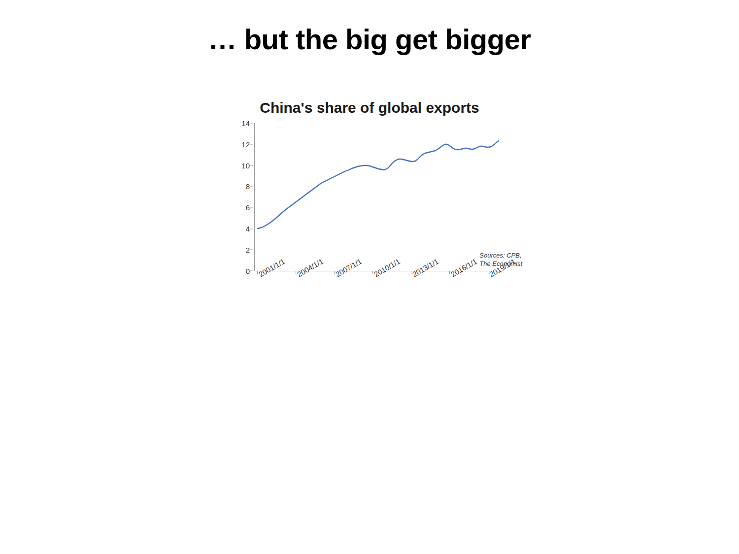… but the big get bigger
China's share of global exports
14
12
10
8
6
4
2
0
Sources: CPB,
The Economist
2001/1/1
2004/1/1
2007/1/1
2010/1/1
2013/1/1
2016/1/1
2019/1/1